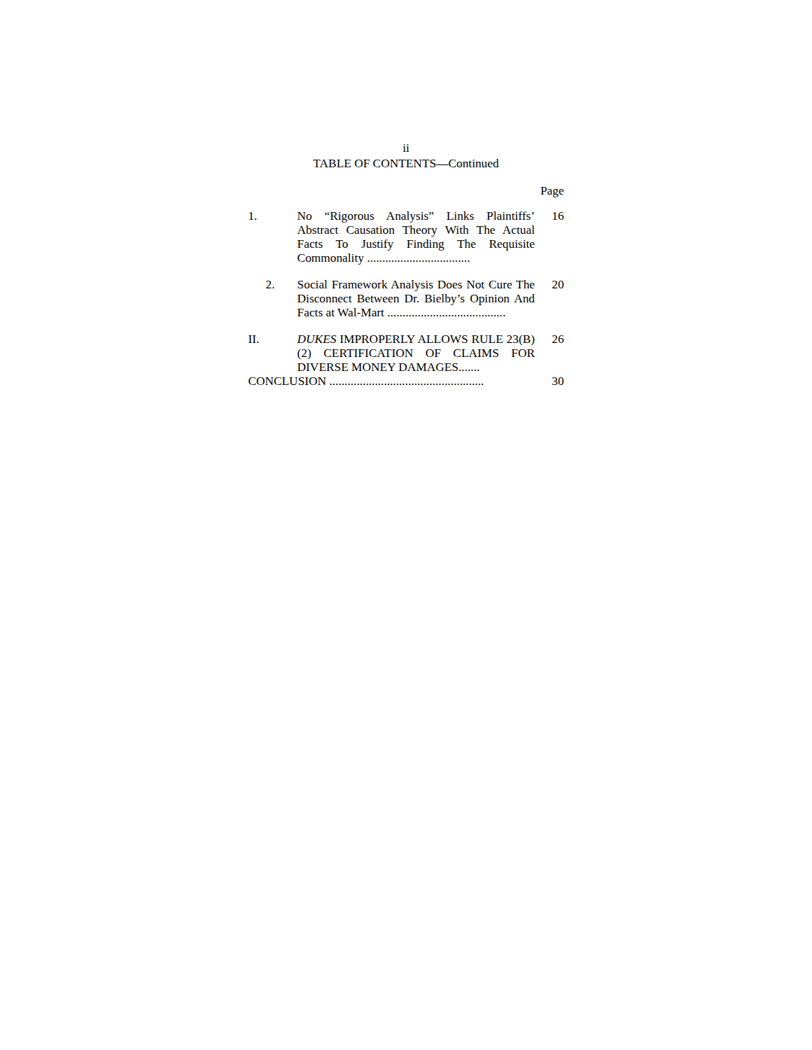ii
TABLE OF CONTENTS—Continued
Page
| 1. | No “Rigorous Analysis” Links Plaintiffs’ Abstract Causation Theory With The Actual Facts To Justify Finding The Requisite Commonality .................................. | 16 |
| 2. | Social Framework Analysis Does Not Cure The Disconnect Between Dr. Bielby’s Opinion And Facts at Wal-Mart ....................................... | 20 |
| II. | DUKES IMPROPERLY ALLOWS RULE 23(B)(2) CERTIFICATION OF CLAIMS FOR DIVERSE MONEY DAMAGES....... | 26 |
| CONCLUSION ................................................... | 30 |